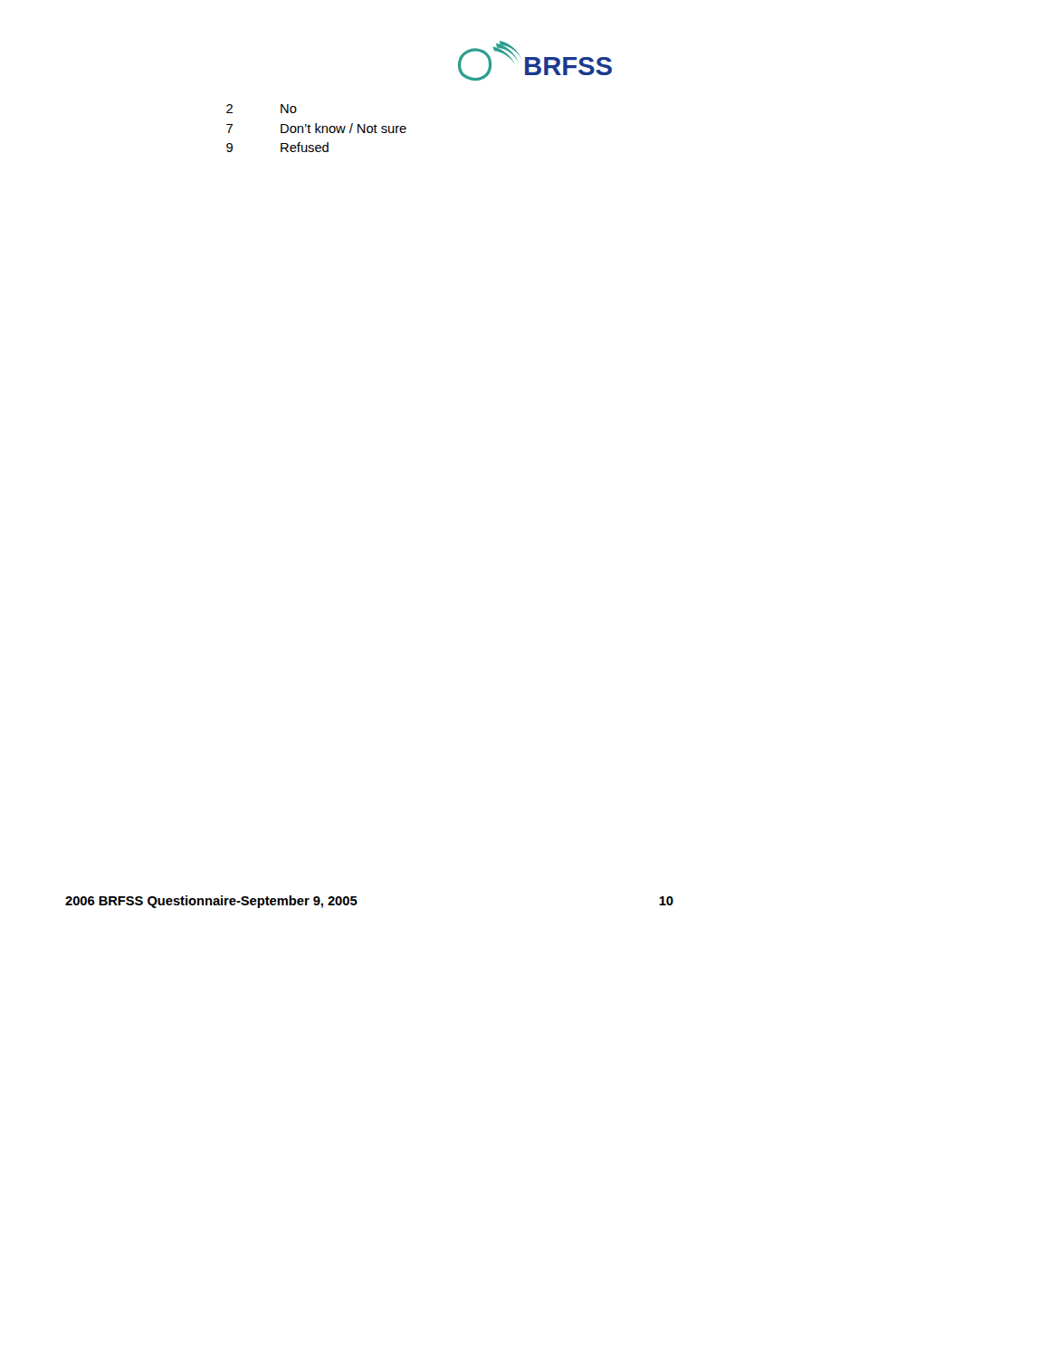BRFSS
2 No
7 Don’t know / Not sure
9 Refused
2006 BRFSS Questionnaire-September 9, 2005
10